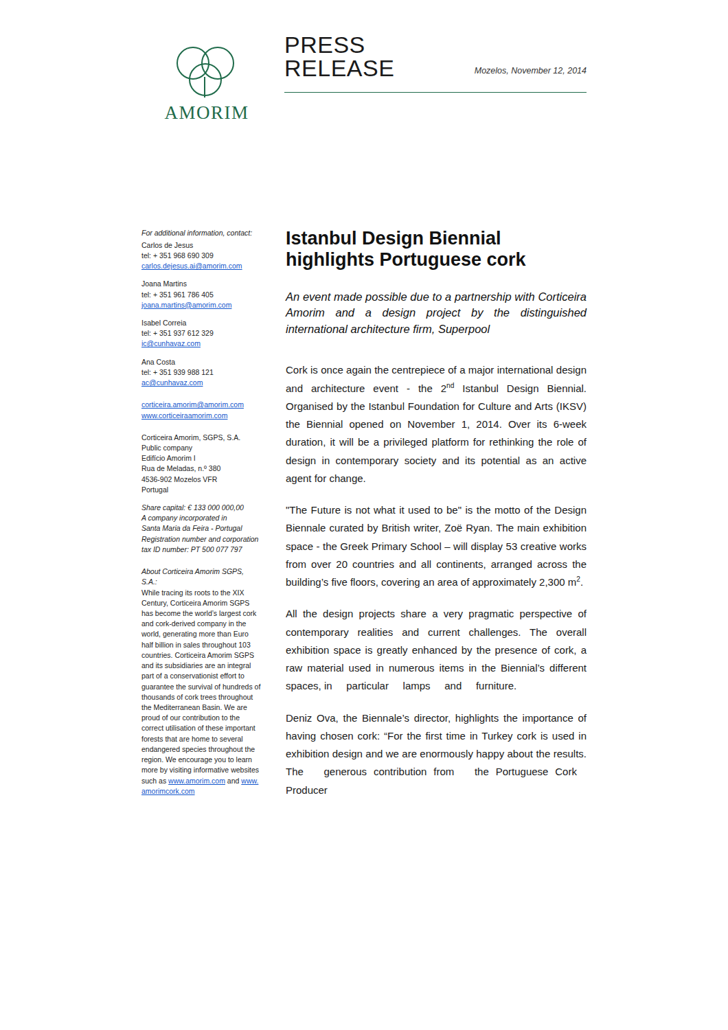AMORIM
PRESS RELEASE
Mozelos, November 12, 2014
For additional information, contact:
Carlos de Jesus
tel: + 351 968 690 309
carlos.dejesus.ai@amorim.com
Joana Martins
tel: + 351 961 786 405
joana.martins@amorim.com
Isabel Correia
tel: + 351 937 612 329
ic@cunhavaz.com
Ana Costa
tel: + 351 939 988 121
ac@cunhavaz.com
corticeira.amorim@amorim.com
www.corticeiraamorim.com
Corticeira Amorim, SGPS, S.A.
Public company
Edifício Amorim I
Rua de Meladas, n.º 380
4536-902 Mozelos VFR
Portugal
Share capital: € 133 000 000,00
A company incorporated in
Santa Maria da Feira - Portugal
Registration number and corporation
tax ID number: PT 500 077 797
About Corticeira Amorim SGPS, S.A.:
While tracing its roots to the XIX Century, Corticeira Amorim SGPS has become the world’s largest cork and cork-derived company in the world, generating more than Euro half billion in sales throughout 103 countries. Corticeira Amorim SGPS and its subsidiaries are an integral part of a conservationist effort to guarantee the survival of hundreds of thousands of cork trees throughout the Mediterranean Basin. We are proud of our contribution to the correct utilisation of these important forests that are home to several endangered species throughout the region. We encourage you to learn more by visiting informative websites such as www.amorim.com and www.amorimcork.com
Istanbul Design Biennial highlights Portuguese cork
An event made possible due to a partnership with Corticeira Amorim and a design project by the distinguished international architecture firm, Superpool
Cork is once again the centrepiece of a major international design and architecture event - the 2nd Istanbul Design Biennial. Organised by the Istanbul Foundation for Culture and Arts (IKSV) the Biennial opened on November 1, 2014. Over its 6-week duration, it will be a privileged platform for rethinking the role of design in contemporary society and its potential as an active agent for change.
"The Future is not what it used to be" is the motto of the Design Biennale curated by British writer, Zoë Ryan. The main exhibition space - the Greek Primary School – will display 53 creative works from over 20 countries and all continents, arranged across the building’s five floors, covering an area of approximately 2,300 m2.
All the design projects share a very pragmatic perspective of contemporary realities and current challenges. The overall exhibition space is greatly enhanced by the presence of cork, a raw material used in numerous items in the Biennial’s different spaces, in particular lamps and furniture.
Deniz Ova, the Biennale’s director, highlights the importance of having chosen cork: “For the first time in Turkey cork is used in exhibition design and we are enormously happy about the results. The generous contribution from the Portuguese Cork Producer